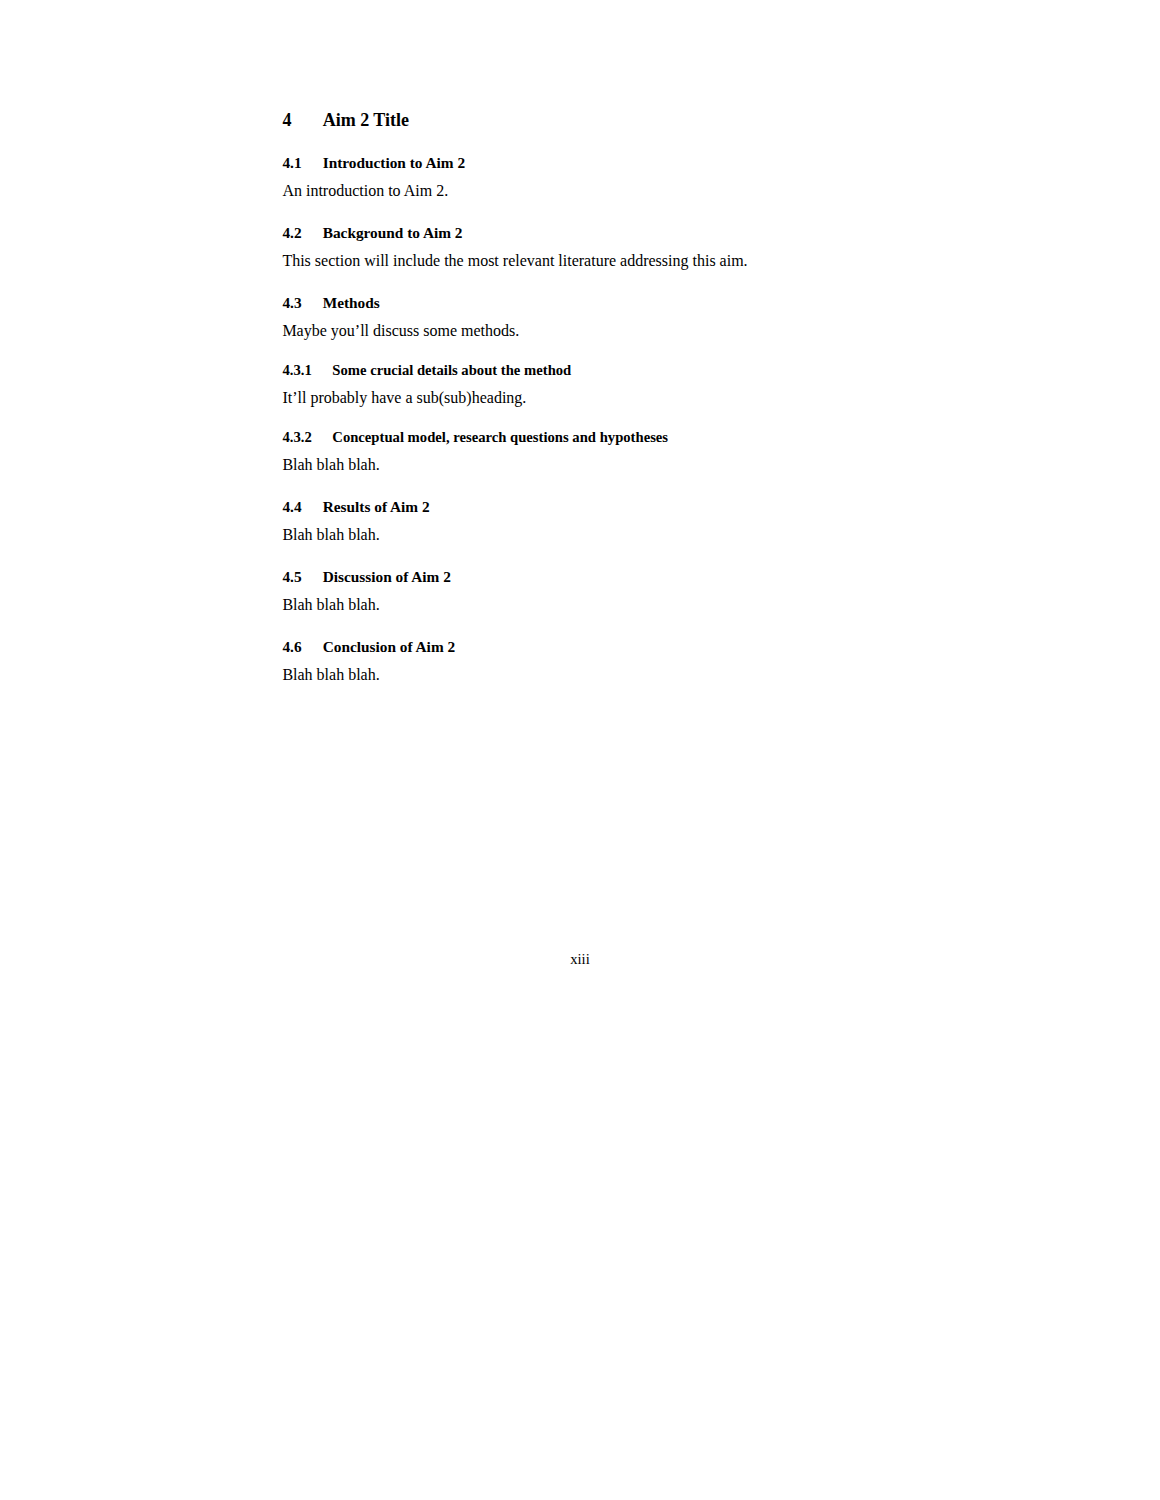4 Aim 2 Title
4.1 Introduction to Aim 2
An introduction to Aim 2.
4.2 Background to Aim 2
This section will include the most relevant literature addressing this aim.
4.3 Methods
Maybe you’ll discuss some methods.
4.3.1 Some crucial details about the method
It’ll probably have a sub(sub)heading.
4.3.2 Conceptual model, research questions and hypotheses
Blah blah blah.
4.4 Results of Aim 2
Blah blah blah.
4.5 Discussion of Aim 2
Blah blah blah.
4.6 Conclusion of Aim 2
Blah blah blah.
xiii